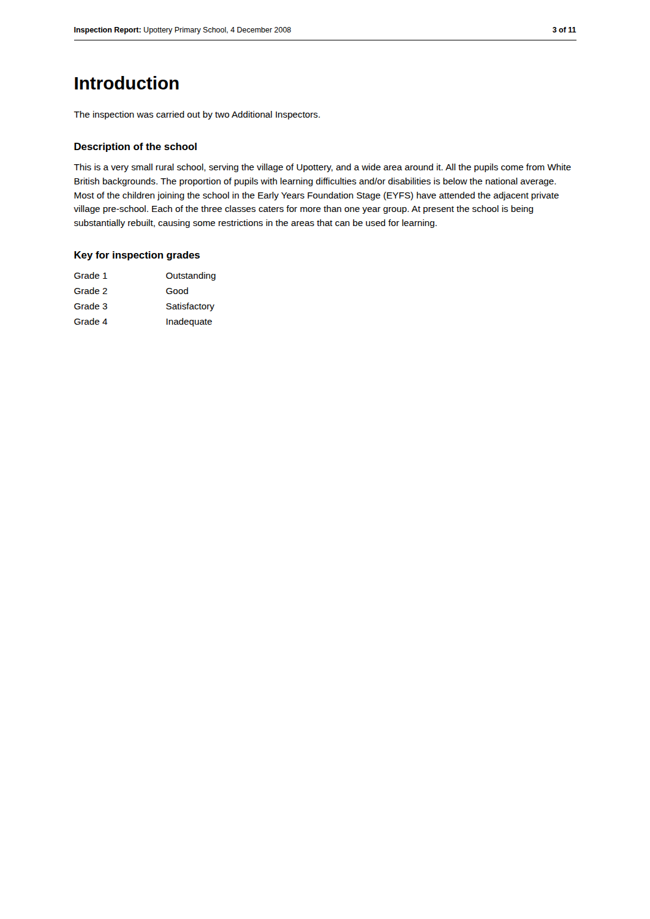Inspection Report: Upottery Primary School, 4 December 2008
3 of 11
Introduction
The inspection was carried out by two Additional Inspectors.
Description of the school
This is a very small rural school, serving the village of Upottery, and a wide area around it. All the pupils come from White British backgrounds. The proportion of pupils with learning difficulties and/or disabilities is below the national average. Most of the children joining the school in the Early Years Foundation Stage (EYFS) have attended the adjacent private village pre-school. Each of the three classes caters for more than one year group. At present the school is being substantially rebuilt, causing some restrictions in the areas that can be used for learning.
Key for inspection grades
| Grade 1 | Outstanding |
| Grade 2 | Good |
| Grade 3 | Satisfactory |
| Grade 4 | Inadequate |